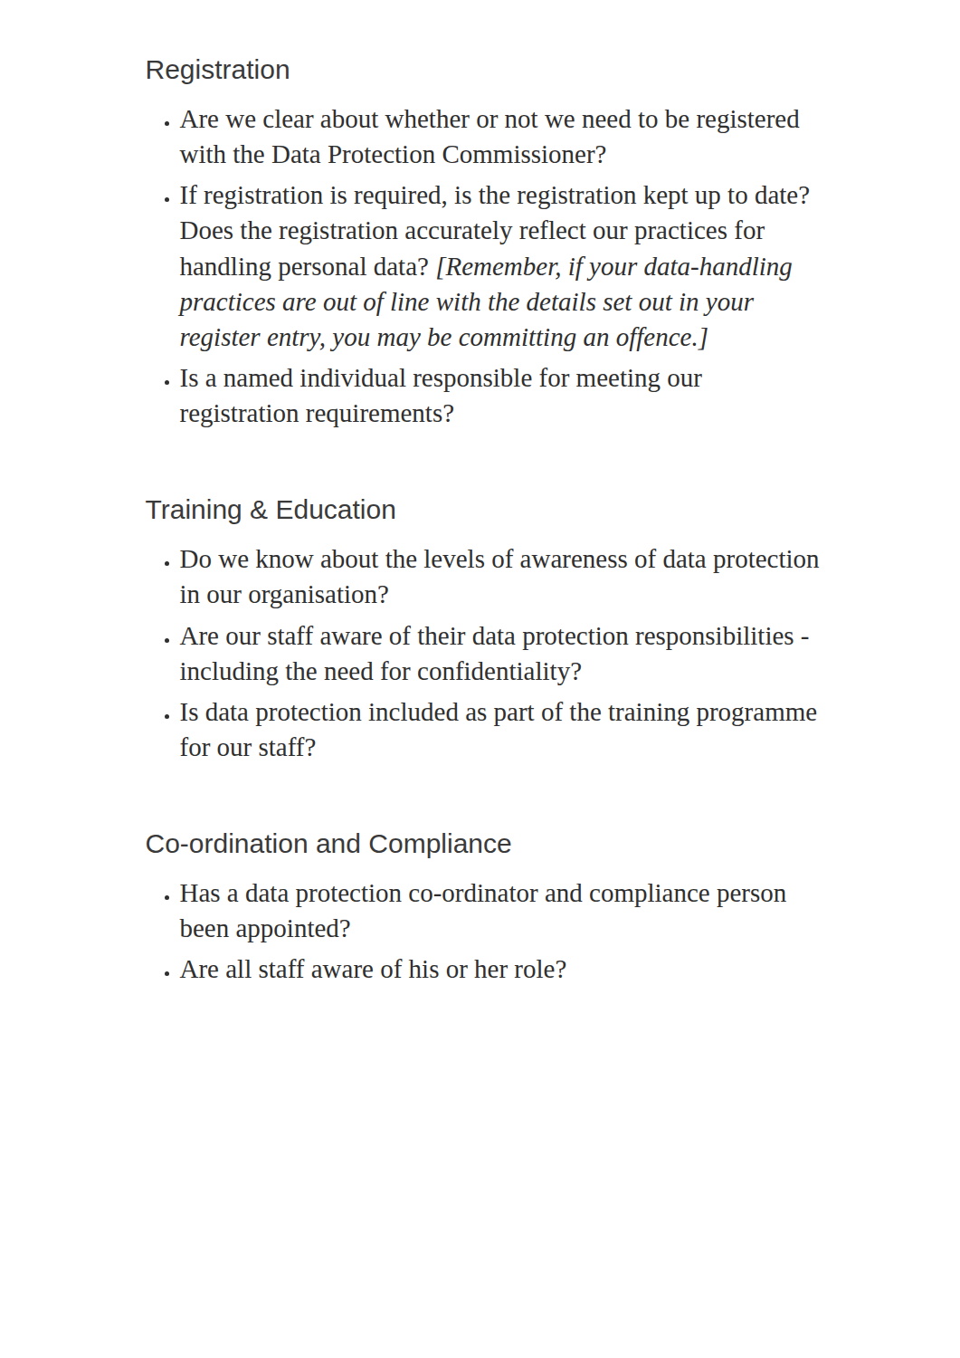Registration
Are we clear about whether or not we need to be registered with the Data Protection Commissioner?
If registration is required, is the registration kept up to date? Does the registration accurately reflect our practices for handling personal data? [Remember, if your data-handling practices are out of line with the details set out in your register entry, you may be committing an offence.]
Is a named individual responsible for meeting our registration requirements?
Training & Education
Do we know about the levels of awareness of data protection in our organisation?
Are our staff aware of their data protection responsibilities - including the need for confidentiality?
Is data protection included as part of the training programme for our staff?
Co-ordination and Compliance
Has a data protection co-ordinator and compliance person been appointed?
Are all staff aware of his or her role?